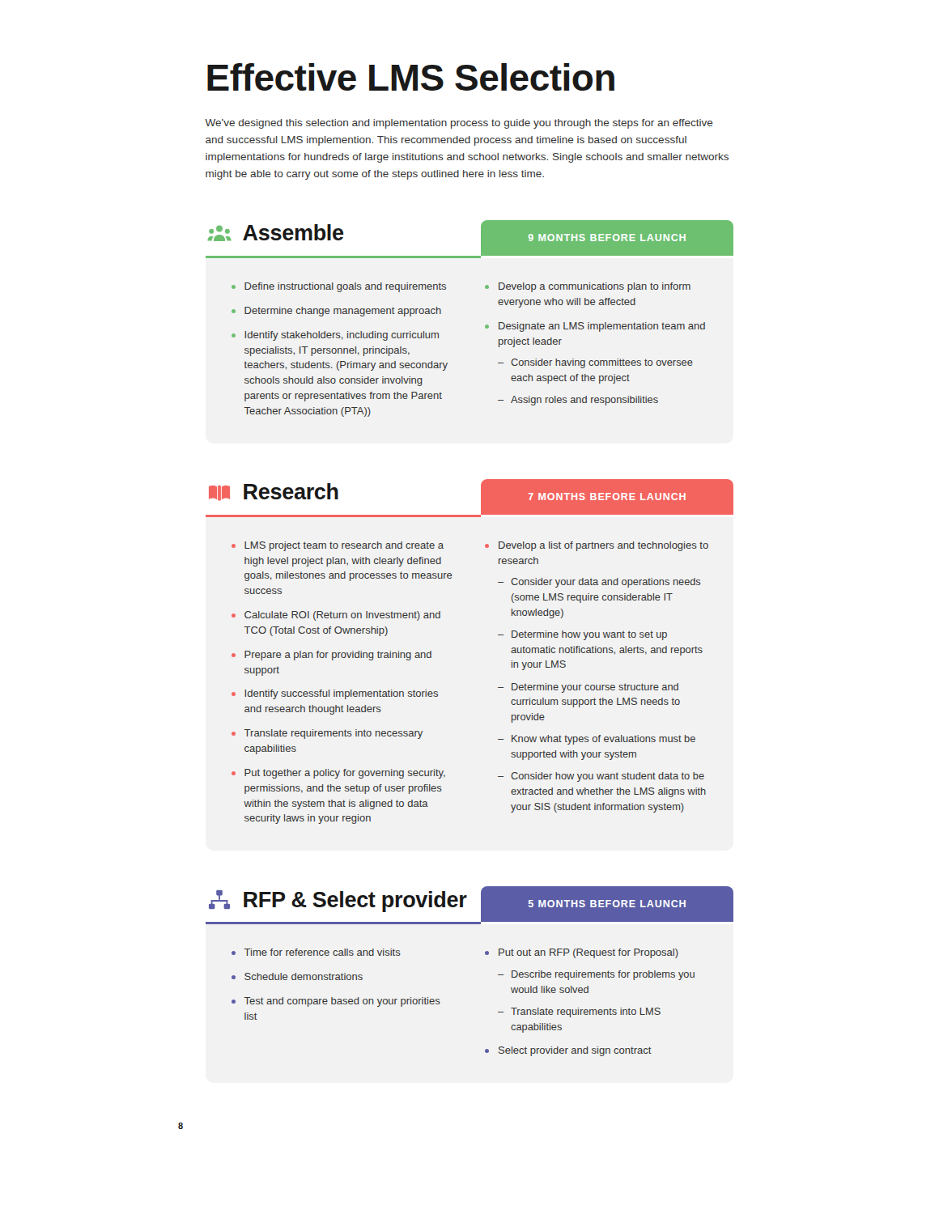Effective LMS Selection
We've designed this selection and implementation process to guide you through the steps for an effective and successful LMS implemention. This recommended process and timeline is based on successful implementations for hundreds of large institutions and school networks. Single schools and smaller networks might be able to carry out some of the steps outlined here in less time.
Assemble
9 months before launch
Define instructional goals and requirements
Determine change management approach
Identify stakeholders, including curriculum specialists, IT personnel, principals, teachers, students. (Primary and secondary schools should also consider involving parents or representatives from the Parent Teacher Association (PTA))
Develop a communications plan to inform everyone who will be affected
Designate an LMS implementation team and project leader
Consider having committees to oversee each aspect of the project
Assign roles and responsibilities
Research
7 months before launch
LMS project team to research and create a high level project plan, with clearly defined goals, milestones and processes to measure success
Calculate ROI (Return on Investment) and TCO (Total Cost of Ownership)
Prepare a plan for providing training and support
Identify successful implementation stories and research thought leaders
Translate requirements into necessary capabilities
Put together a policy for governing security, permissions, and the setup of user profiles within the system that is aligned to data security laws in your region
Develop a list of partners and technologies to research
Consider your data and operations needs (some LMS require considerable IT knowledge)
Determine how you want to set up automatic notifications, alerts, and reports in your LMS
Determine your course structure and curriculum support the LMS needs to provide
Know what types of evaluations must be supported with your system
Consider how you want student data to be extracted and whether the LMS aligns with your SIS (student information system)
RFP & Select provider
5 months before launch
Time for reference calls and visits
Schedule demonstrations
Test and compare based on your priorities list
Put out an RFP (Request for Proposal)
Describe requirements for problems you would like solved
Translate requirements into LMS capabilities
Select provider and sign contract
8